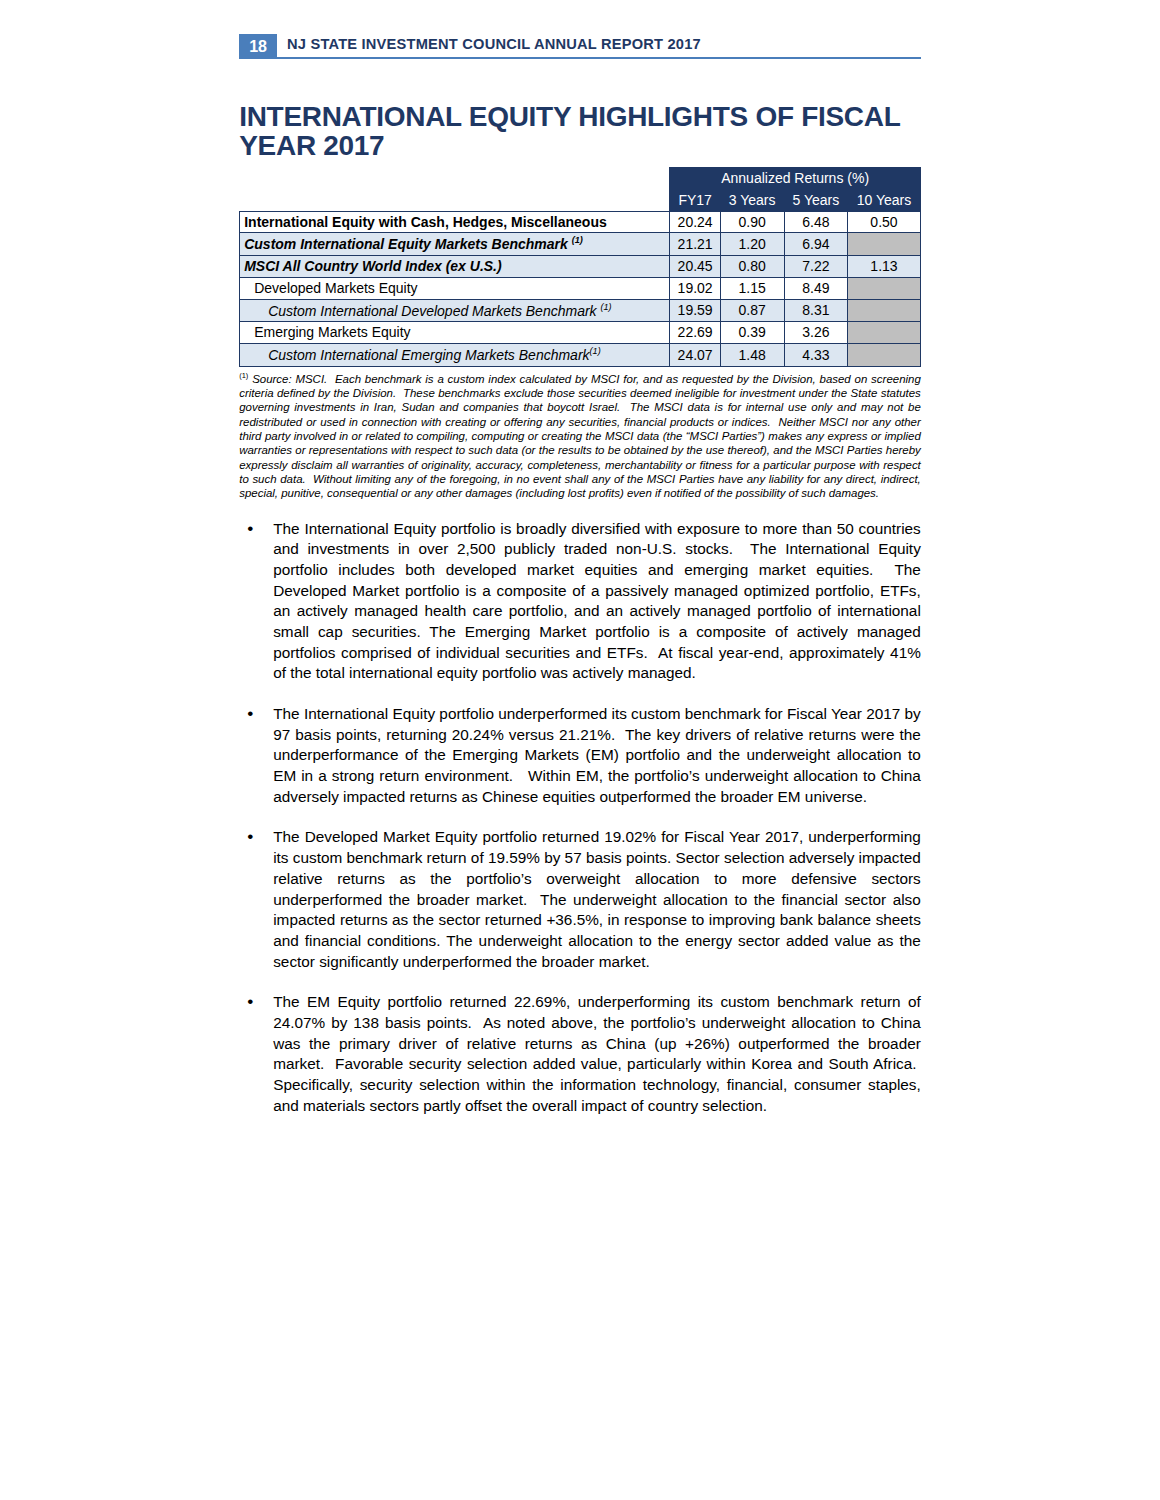18
NJ STATE INVESTMENT COUNCIL ANNUAL REPORT 2017
INTERNATIONAL EQUITY HIGHLIGHTS OF FISCAL YEAR 2017
| | Annualized Returns (%) |
| --- | --- |
| FY17 | 3 Years | 5 Years | 10 Years |
| International Equity with Cash, Hedges, Miscellaneous | 20.24 | 0.90 | 6.48 | 0.50 |
| Custom International Equity Markets Benchmark (1) | 21.21 | 1.20 | 6.94 | |
| MSCI All Country World Index (ex U.S.) | 20.45 | 0.80 | 7.22 | 1.13 |
| Developed Markets Equity | 19.02 | 1.15 | 8.49 | |
| Custom International Developed Markets Benchmark (1) | 19.59 | 0.87 | 8.31 | |
| Emerging Markets Equity | 22.69 | 0.39 | 3.26 | |
| Custom International Emerging Markets Benchmark (1) | 24.07 | 1.48 | 4.33 | |
(1) Source: MSCI. Each benchmark is a custom index calculated by MSCI for, and as requested by the Division, based on screening criteria defined by the Division. These benchmarks exclude those securities deemed ineligible for investment under the State statutes governing investments in Iran, Sudan and companies that boycott Israel. The MSCI data is for internal use only and may not be redistributed or used in connection with creating or offering any securities, financial products or indices. Neither MSCI nor any other third party involved in or related to compiling, computing or creating the MSCI data (the “MSCI Parties”) makes any express or implied warranties or representations with respect to such data (or the results to be obtained by the use thereof), and the MSCI Parties hereby expressly disclaim all warranties of originality, accuracy, completeness, merchantability or fitness for a particular purpose with respect to such data. Without limiting any of the foregoing, in no event shall any of the MSCI Parties have any liability for any direct, indirect, special, punitive, consequential or any other damages (including lost profits) even if notified of the possibility of such damages.
The International Equity portfolio is broadly diversified with exposure to more than 50 countries and investments in over 2,500 publicly traded non-U.S. stocks. The International Equity portfolio includes both developed market equities and emerging market equities. The Developed Market portfolio is a composite of a passively managed optimized portfolio, ETFs, an actively managed health care portfolio, and an actively managed portfolio of international small cap securities. The Emerging Market portfolio is a composite of actively managed portfolios comprised of individual securities and ETFs. At fiscal year-end, approximately 41% of the total international equity portfolio was actively managed.
The International Equity portfolio underperformed its custom benchmark for Fiscal Year 2017 by 97 basis points, returning 20.24% versus 21.21%. The key drivers of relative returns were the underperformance of the Emerging Markets (EM) portfolio and the underweight allocation to EM in a strong return environment. Within EM, the portfolio’s underweight allocation to China adversely impacted returns as Chinese equities outperformed the broader EM universe.
The Developed Market Equity portfolio returned 19.02% for Fiscal Year 2017, underperforming its custom benchmark return of 19.59% by 57 basis points. Sector selection adversely impacted relative returns as the portfolio’s overweight allocation to more defensive sectors underperformed the broader market. The underweight allocation to the financial sector also impacted returns as the sector returned +36.5%, in response to improving bank balance sheets and financial conditions. The underweight allocation to the energy sector added value as the sector significantly underperformed the broader market.
The EM Equity portfolio returned 22.69%, underperforming its custom benchmark return of 24.07% by 138 basis points. As noted above, the portfolio’s underweight allocation to China was the primary driver of relative returns as China (up +26%) outperformed the broader market. Favorable security selection added value, particularly within Korea and South Africa. Specifically, security selection within the information technology, financial, consumer staples, and materials sectors partly offset the overall impact of country selection.